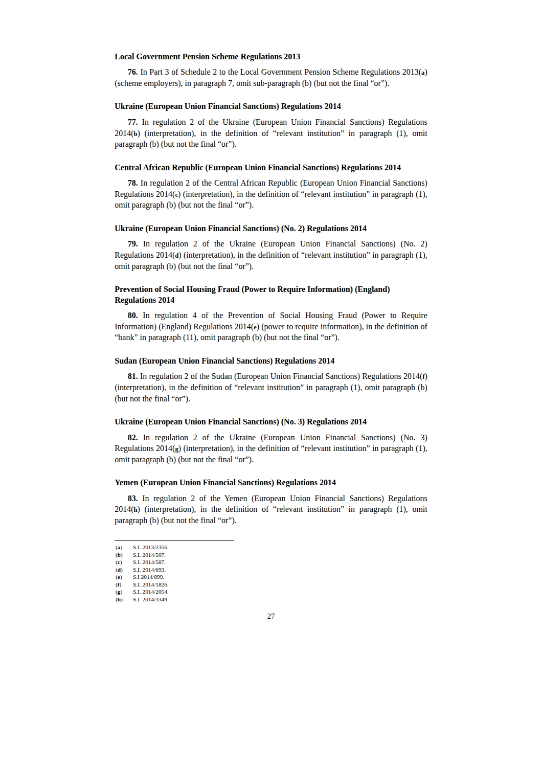Local Government Pension Scheme Regulations 2013
76. In Part 3 of Schedule 2 to the Local Government Pension Scheme Regulations 2013(a) (scheme employers), in paragraph 7, omit sub-paragraph (b) (but not the final “or”).
Ukraine (European Union Financial Sanctions) Regulations 2014
77. In regulation 2 of the Ukraine (European Union Financial Sanctions) Regulations 2014(b) (interpretation), in the definition of “relevant institution” in paragraph (1), omit paragraph (b) (but not the final “or”).
Central African Republic (European Union Financial Sanctions) Regulations 2014
78. In regulation 2 of the Central African Republic (European Union Financial Sanctions) Regulations 2014(c) (interpretation), in the definition of “relevant institution” in paragraph (1), omit paragraph (b) (but not the final “or”).
Ukraine (European Union Financial Sanctions) (No. 2) Regulations 2014
79. In regulation 2 of the Ukraine (European Union Financial Sanctions) (No. 2) Regulations 2014(d) (interpretation), in the definition of “relevant institution” in paragraph (1), omit paragraph (b) (but not the final “or”).
Prevention of Social Housing Fraud (Power to Require Information) (England) Regulations 2014
80. In regulation 4 of the Prevention of Social Housing Fraud (Power to Require Information) (England) Regulations 2014(e) (power to require information), in the definition of “bank” in paragraph (11), omit paragraph (b) (but not the final “or”).
Sudan (European Union Financial Sanctions) Regulations 2014
81. In regulation 2 of the Sudan (European Union Financial Sanctions) Regulations 2014(f) (interpretation), in the definition of “relevant institution” in paragraph (1), omit paragraph (b) (but not the final “or”).
Ukraine (European Union Financial Sanctions) (No. 3) Regulations 2014
82. In regulation 2 of the Ukraine (European Union Financial Sanctions) (No. 3) Regulations 2014(g) (interpretation), in the definition of “relevant institution” in paragraph (1), omit paragraph (b) (but not the final “or”).
Yemen (European Union Financial Sanctions) Regulations 2014
83. In regulation 2 of the Yemen (European Union Financial Sanctions) Regulations 2014(h) (interpretation), in the definition of “relevant institution” in paragraph (1), omit paragraph (b) (but not the final “or”).
| ( a ) | S.I. 2013/2356. |
| ( b ) | S.I. 2014/507. |
| ( c ) | S.I. 2014/587. |
| ( d ) | S.I. 2014/693. |
| ( e ) | S.I 2014/899. |
| ( f ) | S.I. 2014/1826. |
| ( g ) | S.I. 2014/2054. |
| ( h ) | S.I. 2014/3349. |
27